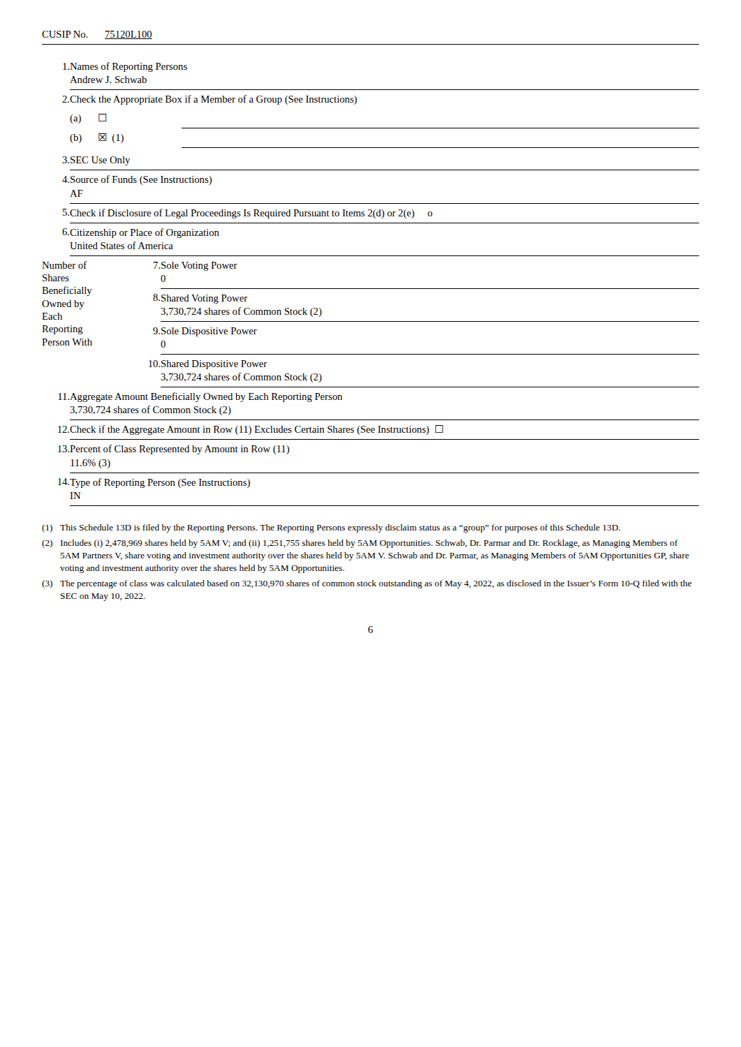CUSIP No. 75120L100
| 1. | Names of Reporting Persons Andrew J. Schwab |
| 2. | Check the Appropriate Box if a Member of a Group (See Instructions) |
| | / (a) / ☐ / / / (b) / ☒ (1) / / |
| 3. | SEC Use Only |
| 4. | Source of Funds (See Instructions) AF |
| 5. | Check if Disclosure of Legal Proceedings Is Required Pursuant to Items 2(d) or 2(e) o |
| 6. | Citizenship or Place of Organization United States of America |
| Number of Shares Beneficially Owned by Each Reporting Person With | 7. | Sole Voting Power 0 |
| 8. | Shared Voting Power 3,730,724 shares of Common Stock (2) |
| 9. | Sole Dispositive Power 0 |
| 10. | Shared Dispositive Power 3,730,724 shares of Common Stock (2) |
| 11. | Aggregate Amount Beneficially Owned by Each Reporting Person 3,730,724 shares of Common Stock (2) |
| 12. | Check if the Aggregate Amount in Row (11) Excludes Certain Shares (See Instructions) ☐ |
| 13. | Percent of Class Represented by Amount in Row (11) 11.6% (3) |
| 14. | Type of Reporting Person (See Instructions) IN |
(1) This Schedule 13D is filed by the Reporting Persons. The Reporting Persons expressly disclaim status as a “group” for purposes of this Schedule 13D.
(2) Includes (i) 2,478,969 shares held by 5AM V; and (ii) 1,251,755 shares held by 5AM Opportunities. Schwab, Dr. Parmar and Dr. Rocklage, as Managing Members of 5AM Partners V, share voting and investment authority over the shares held by 5AM V. Schwab and Dr. Parmar, as Managing Members of 5AM Opportunities GP, share voting and investment authority over the shares held by 5AM Opportunities.
(3) The percentage of class was calculated based on 32,130,970 shares of common stock outstanding as of May 4, 2022, as disclosed in the Issuer’s Form 10-Q filed with the SEC on May 10, 2022.
6